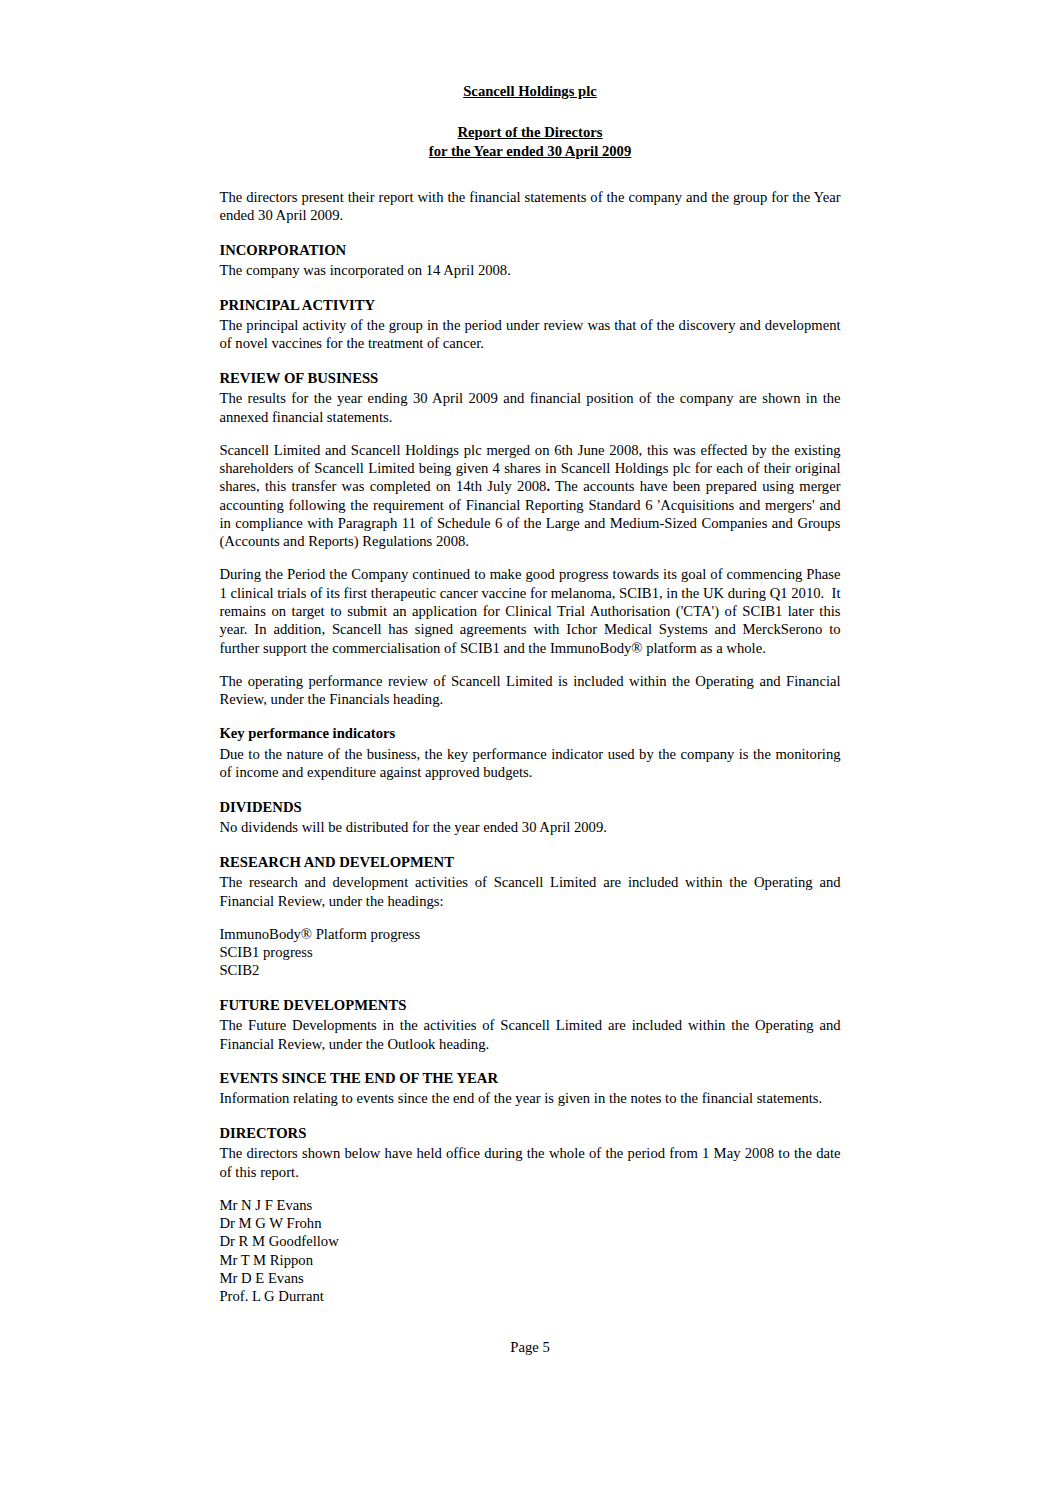Scancell Holdings plc
Report of the Directors
for the Year ended 30 April 2009
The directors present their report with the financial statements of the company and the group for the Year ended 30 April 2009.
Incorporation
The company was incorporated on 14 April 2008.
Principal Activity
The principal activity of the group in the period under review was that of the discovery and development of novel vaccines for the treatment of cancer.
Review of Business
The results for the year ending 30 April 2009 and financial position of the company are shown in the annexed financial statements.
Scancell Limited and Scancell Holdings plc merged on 6th June 2008, this was effected by the existing shareholders of Scancell Limited being given 4 shares in Scancell Holdings plc for each of their original shares, this transfer was completed on 14th July 2008. The accounts have been prepared using merger accounting following the requirement of Financial Reporting Standard 6 'Acquisitions and mergers' and in compliance with Paragraph 11 of Schedule 6 of the Large and Medium-Sized Companies and Groups (Accounts and Reports) Regulations 2008.
During the Period the Company continued to make good progress towards its goal of commencing Phase 1 clinical trials of its first therapeutic cancer vaccine for melanoma, SCIB1, in the UK during Q1 2010. It remains on target to submit an application for Clinical Trial Authorisation ('CTA') of SCIB1 later this year. In addition, Scancell has signed agreements with Ichor Medical Systems and MerckSerono to further support the commercialisation of SCIB1 and the ImmunoBody® platform as a whole.
The operating performance review of Scancell Limited is included within the Operating and Financial Review, under the Financials heading.
Key performance indicators
Due to the nature of the business, the key performance indicator used by the company is the monitoring of income and expenditure against approved budgets.
Dividends
No dividends will be distributed for the year ended 30 April 2009.
Research and Development
The research and development activities of Scancell Limited are included within the Operating and Financial Review, under the headings:
ImmunoBody® Platform progress
SCIB1 progress
SCIB2
Future Developments
The Future Developments in the activities of Scancell Limited are included within the Operating and Financial Review, under the Outlook heading.
Events Since the End of the Year
Information relating to events since the end of the year is given in the notes to the financial statements.
Directors
The directors shown below have held office during the whole of the period from 1 May 2008 to the date of this report.
Mr N J F Evans
Dr M G W Frohn
Dr R M Goodfellow
Mr T M Rippon
Mr D E Evans
Prof. L G Durrant
Page 5